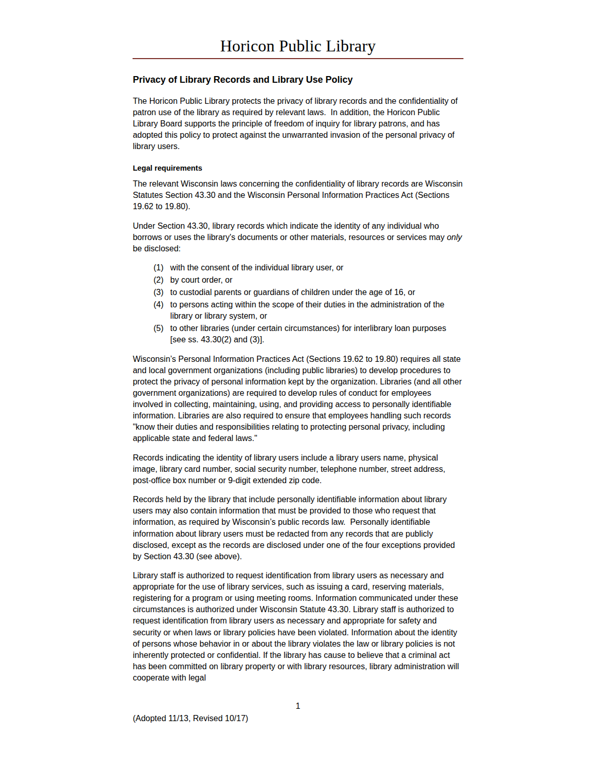Horicon Public Library
Privacy of Library Records and Library Use Policy
The Horicon Public Library protects the privacy of library records and the confidentiality of patron use of the library as required by relevant laws. In addition, the Horicon Public Library Board supports the principle of freedom of inquiry for library patrons, and has adopted this policy to protect against the unwarranted invasion of the personal privacy of library users.
Legal requirements
The relevant Wisconsin laws concerning the confidentiality of library records are Wisconsin Statutes Section 43.30 and the Wisconsin Personal Information Practices Act (Sections 19.62 to 19.80).
Under Section 43.30, library records which indicate the identity of any individual who borrows or uses the library's documents or other materials, resources or services may only be disclosed:
(1) with the consent of the individual library user, or
(2) by court order, or
(3) to custodial parents or guardians of children under the age of 16, or
(4) to persons acting within the scope of their duties in the administration of the library or library system, or
(5) to other libraries (under certain circumstances) for interlibrary loan purposes [see ss. 43.30(2) and (3)].
Wisconsin’s Personal Information Practices Act (Sections 19.62 to 19.80) requires all state and local government organizations (including public libraries) to develop procedures to protect the privacy of personal information kept by the organization. Libraries (and all other government organizations) are required to develop rules of conduct for employees involved in collecting, maintaining, using, and providing access to personally identifiable information. Libraries are also required to ensure that employees handling such records "know their duties and responsibilities relating to protecting personal privacy, including applicable state and federal laws."
Records indicating the identity of library users include a library users name, physical image, library card number, social security number, telephone number, street address, post-office box number or 9-digit extended zip code.
Records held by the library that include personally identifiable information about library users may also contain information that must be provided to those who request that information, as required by Wisconsin’s public records law. Personally identifiable information about library users must be redacted from any records that are publicly disclosed, except as the records are disclosed under one of the four exceptions provided by Section 43.30 (see above).
Library staff is authorized to request identification from library users as necessary and appropriate for the use of library services, such as issuing a card, reserving materials, registering for a program or using meeting rooms. Information communicated under these circumstances is authorized under Wisconsin Statute 43.30. Library staff is authorized to request identification from library users as necessary and appropriate for safety and security or when laws or library policies have been violated. Information about the identity of persons whose behavior in or about the library violates the law or library policies is not inherently protected or confidential. If the library has cause to believe that a criminal act has been committed on library property or with library resources, library administration will cooperate with legal
1
(Adopted 11/13, Revised 10/17)